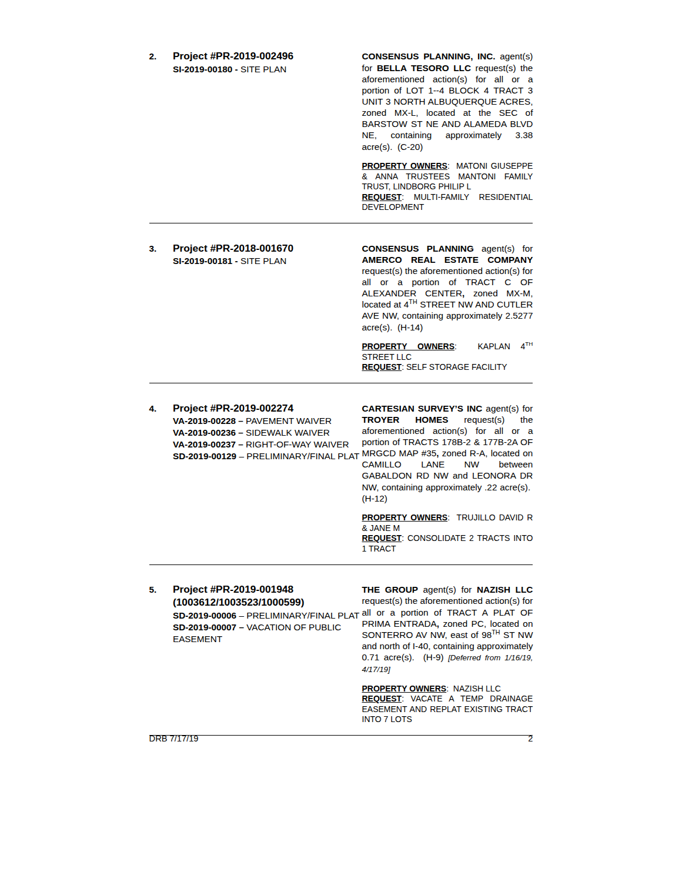| 2. | Project #PR-2019-002496 SI-2019-00180 - SITE PLAN | CONSENSUS PLANNING, INC. agent(s) for BELLA TESORO LLC request(s) the aforementioned action(s) for all or a portion of LOT 1--4 BLOCK 4 TRACT 3 UNIT 3 NORTH ALBUQUERQUE ACRES, zoned MX-L, located at the SEC of BARSTOW ST NE AND ALAMEDA BLVD NE, containing approximately 3.38 acre(s). (C-20) PROPERTY OWNERS : MATONI GIUSEPPE & ANNA TRUSTEES MANTONI FAMILY TRUST, LINDBORG PHILIP L REQUEST : MULTI-FAMILY RESIDENTIAL DEVELOPMENT |
| 3. | Project #PR-2018-001670 SI-2019-00181 - SITE PLAN | CONSENSUS PLANNING agent(s) for AMERCO REAL ESTATE COMPANY request(s) the aforementioned action(s) for all or a portion of TRACT C OF ALEXANDER CENTER , zoned MX-M, located at 4 TH STREET NW AND CUTLER AVE NW, containing approximately 2.5277 acre(s). (H-14) PROPERTY OWNERS : KAPLAN 4 TH STREET LLC REQUEST : SELF STORAGE FACILITY |
| 4. | Project #PR-2019-002274 VA-2019-00228 – PAVEMENT WAIVER VA-2019-00236 – SIDEWALK WAIVER VA-2019-00237 – RIGHT-OF-WAY WAIVER SD-2019-00129 – PRELIMINARY/FINAL PLAT | CARTESIAN SURVEY’S INC agent(s) for TROYER HOMES request(s) the aforementioned action(s) for all or a portion of TRACTS 178B-2 & 177B-2A OF MRGCD MAP #35 , zoned R-A, located on CAMILLO LANE NW between GABALDON RD NW and LEONORA DR NW, containing approximately .22 acre(s). (H-12) PROPERTY OWNERS : TRUJILLO DAVID R & JANE M REQUEST : CONSOLIDATE 2 TRACTS INTO 1 TRACT |
| 5. | Project #PR-2019-001948 (1003612/1003523/1000599) SD-2019-00006 – PRELIMINARY/FINAL PLAT SD-2019-00007 – VACATION OF PUBLIC EASEMENT | THE GROUP agent(s) for NAZISH LLC request(s) the aforementioned action(s) for all or a portion of TRACT A PLAT OF PRIMA ENTRADA , zoned PC, located on SONTERRO AV NW, east of 98 TH ST NW and north of I-40, containing approximately 0.71 acre(s). (H-9) [Deferred from 1/16/19, 4/17/19] PROPERTY OWNERS : NAZISH LLC REQUEST : VACATE A TEMP DRAINAGE EASEMENT AND REPLAT EXISTING TRACT INTO 7 LOTS |
DRB 7/17/19
2